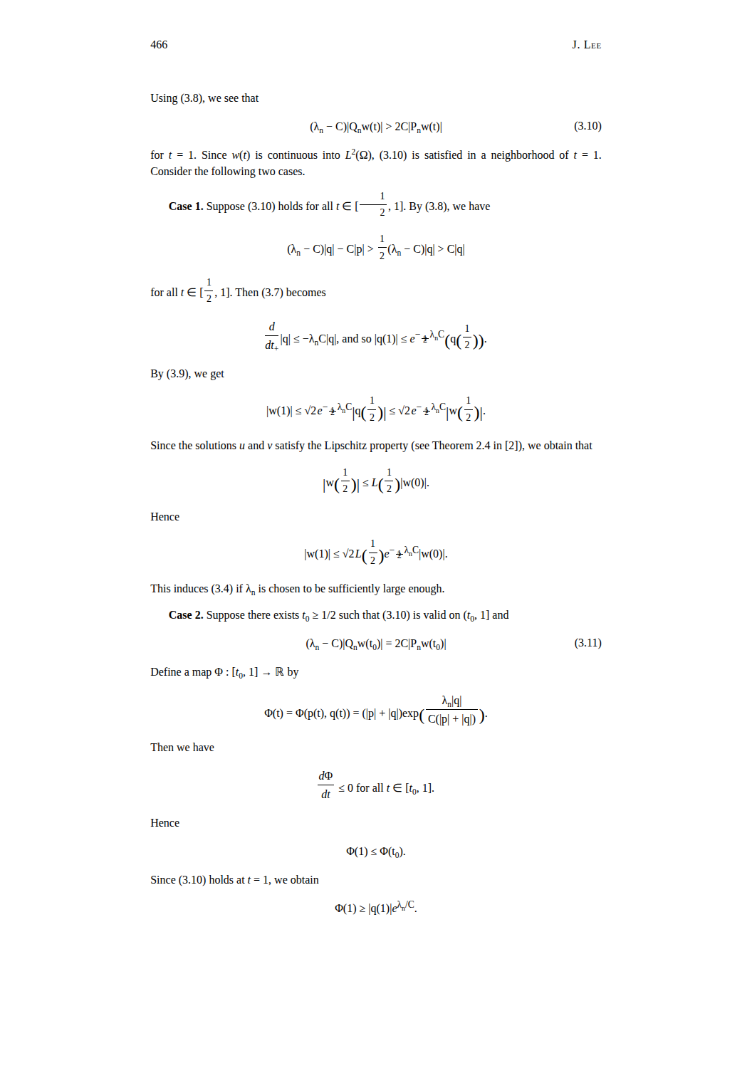466 J. Lee
Using (3.8), we see that
(λn − C)|Qnw(t)| > 2C|Pnw(t)| (3.10)
for t = 1. Since w(t) is continuous into L2(Ω), (3.10) is satisfied in a neighborhood of t = 1. Consider the following two cases.
Case 1. Suppose (3.10) holds for all t ∈ [12, 1]. By (3.8), we have
(λn − C)|q| − C|p| > 12(λn − C)|q| > C|q|
for all t ∈ [12, 1]. Then (3.7) becomes
ddt+|q| ≤ −λnC|q|, and so |q(1)| ≤ e−12λnC(q(12)).
By (3.9), we get
|w(1)| ≤ √2 e−12λnC|q(12)| ≤ √2 e−12λnC|w(12)|.
Since the solutions u and v satisfy the Lipschitz property (see Theorem 2.4 in [2]), we obtain that
|w(12)| ≤ L(12)|w(0)|.
Hence
|w(1)| ≤ √2 L(12) e−12λnC|w(0)|.
This induces (3.4) if λn is chosen to be sufficiently large enough.
Case 2. Suppose there exists t0 ≥ 1/2 such that (3.10) is valid on (t0, 1] and
(λn − C)|Qnw(t0)| = 2C|Pnw(t0)| (3.11)
Define a map Φ : [t0, 1] → ℝ by
Φ(t) = Φ(p(t), q(t)) = (|p| + |q|)exp(λn|q|C(|p| + |q|)).
Then we have
d Φ dt ≤ 0 for all t ∈ [t0, 1].
Hence
Φ(1) ≤ Φ(t0).
Since (3.10) holds at t = 1, we obtain
Φ(1) ≥ |q(1)|eλn/C.